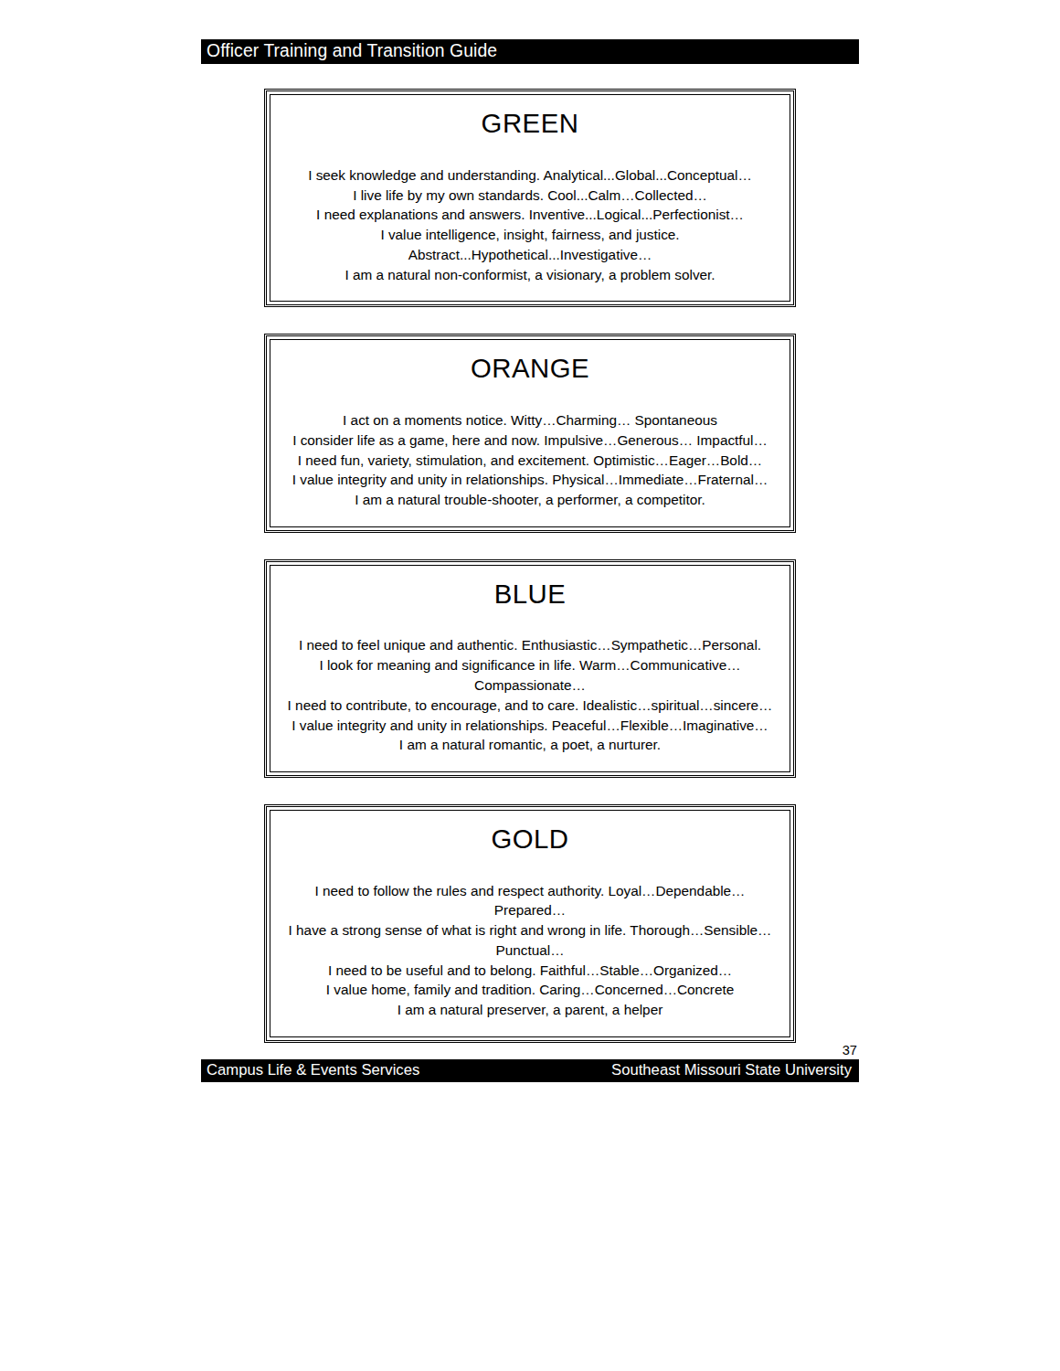Officer Training and Transition Guide
GREEN
I seek knowledge and understanding. Analytical...Global...Conceptual…
I live life by my own standards. Cool...Calm…Collected…
I need explanations and answers. Inventive...Logical...Perfectionist…
I value intelligence, insight, fairness, and justice. Abstract...Hypothetical...Investigative…
I am a natural non-conformist, a visionary, a problem solver.
ORANGE
I act on a moments notice. Witty…Charming… Spontaneous
I consider life as a game, here and now. Impulsive…Generous… Impactful…
I need fun, variety, stimulation, and excitement. Optimistic…Eager…Bold…
I value integrity and unity in relationships. Physical…Immediate…Fraternal…
I am a natural trouble-shooter, a performer, a competitor.
BLUE
I need to feel unique and authentic. Enthusiastic…Sympathetic…Personal.
I look for meaning and significance in life. Warm…Communicative…Compassionate…
I need to contribute, to encourage, and to care. Idealistic…spiritual…sincere…
I value integrity and unity in relationships. Peaceful…Flexible…Imaginative…
I am a natural romantic, a poet, a nurturer.
GOLD
I need to follow the rules and respect authority. Loyal…Dependable…Prepared…
I have a strong sense of what is right and wrong in life. Thorough…Sensible…Punctual…
I need to be useful and to belong. Faithful…Stable…Organized…
I value home, family and tradition. Caring…Concerned…Concrete
I am a natural preserver, a parent, a helper
37
Campus Life & Events Services Southeast Missouri State University